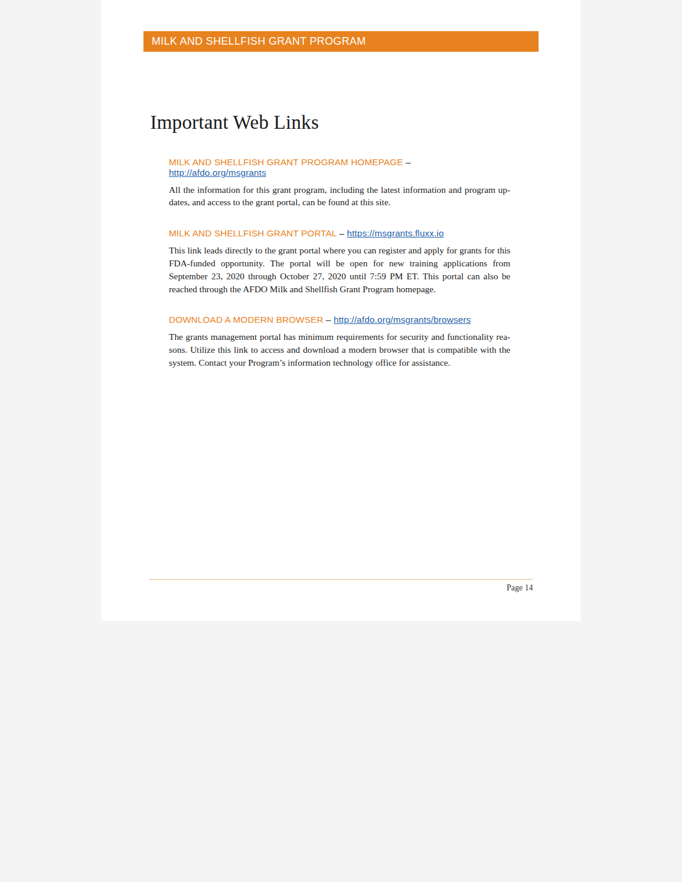MILK AND SHELLFISH GRANT PROGRAM
Important Web Links
MILK AND SHELLFISH GRANT PROGRAM HOMEPAGE – http://afdo.org/msgrants
All the information for this grant program, including the latest information and program updates, and access to the grant portal, can be found at this site.
MILK AND SHELLFISH GRANT PORTAL – https://msgrants.fluxx.io
This link leads directly to the grant portal where you can register and apply for grants for this FDA-funded opportunity. The portal will be open for new training applications from September 23, 2020 through October 27, 2020 until 7:59 PM ET. This portal can also be reached through the AFDO Milk and Shellfish Grant Program homepage.
DOWNLOAD A MODERN BROWSER – http://afdo.org/msgrants/browsers
The grants management portal has minimum requirements for security and functionality reasons. Utilize this link to access and download a modern browser that is compatible with the system. Contact your Program’s information technology office for assistance.
Page 14